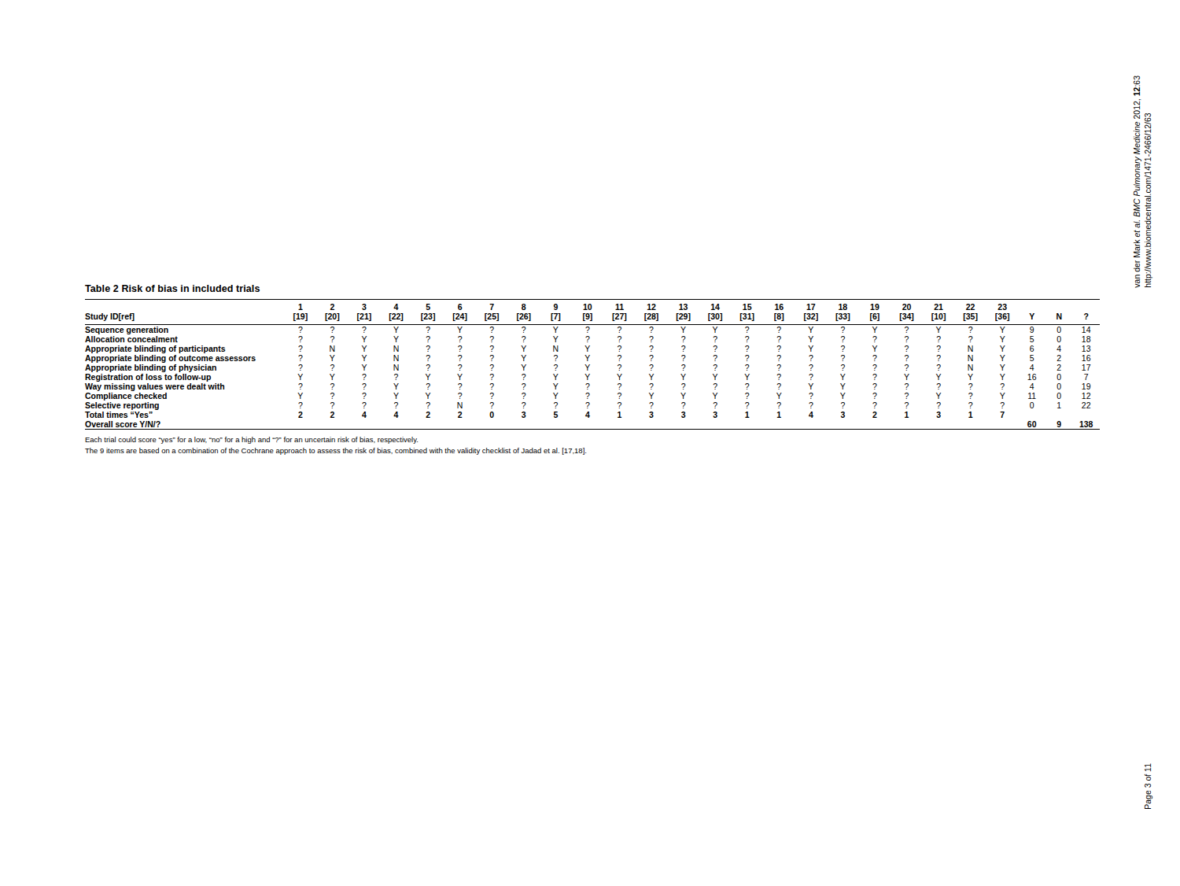van der Mark et al. BMC Pulmonary Medicine 2012, 12:63 http://www.biomedcentral.com/1471-2466/12/63
Page 3 of 11
Table 2 Risk of bias in included trials
| Study ID[ref] | 1 [19] | 2 [20] | 3 [21] | 4 [22] | 5 [23] | 6 [24] | 7 [25] | 8 [26] | 9 [7] | 10 [9] | 11 [27] | 12 [28] | 13 [29] | 14 [30] | 15 [31] | 16 [8] | 17 [32] | 18 [33] | 19 [6] | 20 [34] | 21 [10] | 22 [35] | 23 [36] | Y | N | ? |
| --- | --- | --- | --- | --- | --- | --- | --- | --- | --- | --- | --- | --- | --- | --- | --- | --- | --- | --- | --- | --- | --- | --- | --- | --- | --- | --- |
| Sequence generation | ? | ? | ? | Y | ? | Y | ? | ? | Y | ? | ? | ? | Y | Y | ? | ? | Y | ? | Y | ? | Y | ? | Y | 9 | 0 | 14 |
| Allocation concealment | ? | ? | Y | Y | ? | ? | ? | ? | Y | ? | ? | ? | ? | ? | ? | ? | Y | ? | ? | ? | ? | ? | Y | 5 | 0 | 18 |
| Appropriate blinding of participants | ? | N | Y | N | ? | ? | ? | Y | N | Y | ? | ? | ? | ? | ? | ? | Y | ? | Y | ? | ? | N | Y | 6 | 4 | 13 |
| Appropriate blinding of outcome assessors | ? | Y | Y | N | ? | ? | ? | Y | ? | Y | ? | ? | ? | ? | ? | ? | ? | ? | ? | ? | ? | N | Y | 5 | 2 | 16 |
| Appropriate blinding of physician | ? | ? | Y | N | ? | ? | ? | Y | ? | Y | ? | ? | ? | ? | ? | ? | ? | ? | ? | ? | ? | N | Y | 4 | 2 | 17 |
| Registration of loss to follow-up | Y | Y | ? | ? | Y | Y | ? | ? | Y | Y | Y | Y | Y | Y | Y | ? | ? | Y | ? | Y | Y | Y | Y | 16 | 0 | 7 |
| Way missing values were dealt with | ? | ? | ? | Y | ? | ? | ? | ? | Y | ? | ? | ? | ? | ? | ? | ? | Y | Y | ? | ? | ? | ? | ? | 4 | 0 | 19 |
| Compliance checked | Y | ? | ? | Y | Y | ? | ? | ? | Y | ? | ? | Y | Y | Y | ? | Y | ? | Y | ? | ? | Y | ? | Y | 11 | 0 | 12 |
| Selective reporting | ? | ? | ? | ? | ? | N | ? | ? | ? | ? | ? | ? | ? | ? | ? | ? | ? | ? | ? | ? | ? | ? | ? | 0 | 1 | 22 |
| Total times “Yes” | 2 | 2 | 4 | 4 | 2 | 2 | 0 | 3 | 5 | 4 | 1 | 3 | 3 | 3 | 1 | 1 | 4 | 3 | 2 | 1 | 3 | 1 | 7 | | | |
| Overall score Y/N/? | | | | | | | | | | | | | | | | | | | | | | | | 60 | 9 | 138 |
Each trial could score “yes” for a low, “no” for a high and “?” for an uncertain risk of bias, respectively.
The 9 items are based on a combination of the Cochrane approach to assess the risk of bias, combined with the validity checklist of Jadad et al. [17,18].